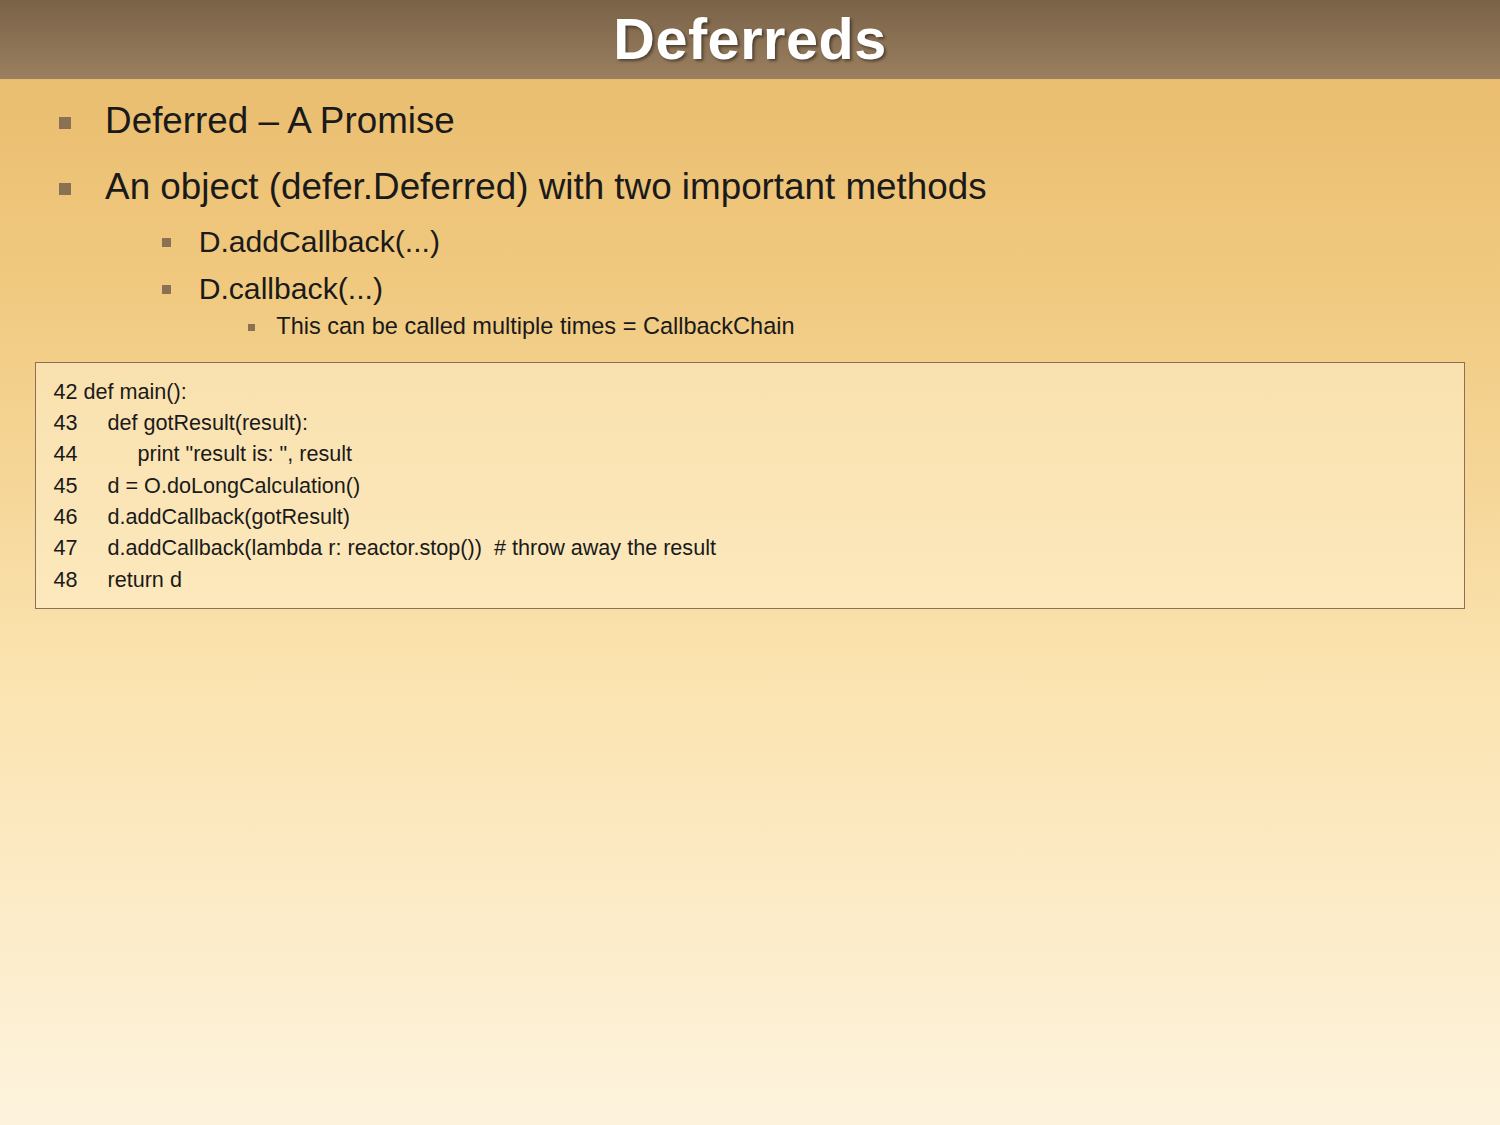Deferreds
Deferred – A Promise
An object (defer.Deferred) with two important methods
D.addCallback(...)
D.callback(...)
This can be called multiple times = CallbackChain
42 def main():
43     def gotResult(result):
44          print "result is: ", result
45     d = O.doLongCalculation()
46     d.addCallback(gotResult)
47     d.addCallback(lambda r: reactor.stop())  # throw away the result
48     return d